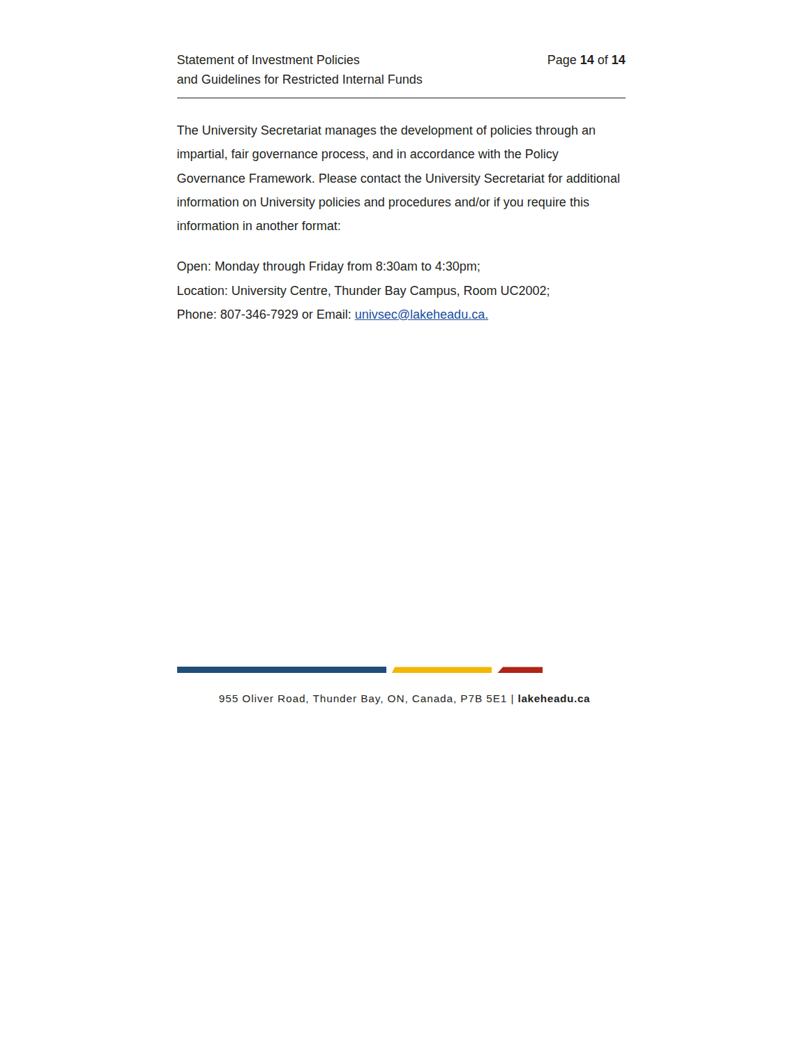Statement of Investment Policies
and Guidelines for Restricted Internal Funds
Page 14 of 14
The University Secretariat manages the development of policies through an impartial, fair governance process, and in accordance with the Policy Governance Framework. Please contact the University Secretariat for additional information on University policies and procedures and/or if you require this information in another format:
Open: Monday through Friday from 8:30am to 4:30pm;
Location: University Centre, Thunder Bay Campus, Room UC2002;
Phone: 807-346-7929 or Email: univsec@lakeheadu.ca.
955 Oliver Road, Thunder Bay, ON, Canada, P7B 5E1 | lakeheadu.ca